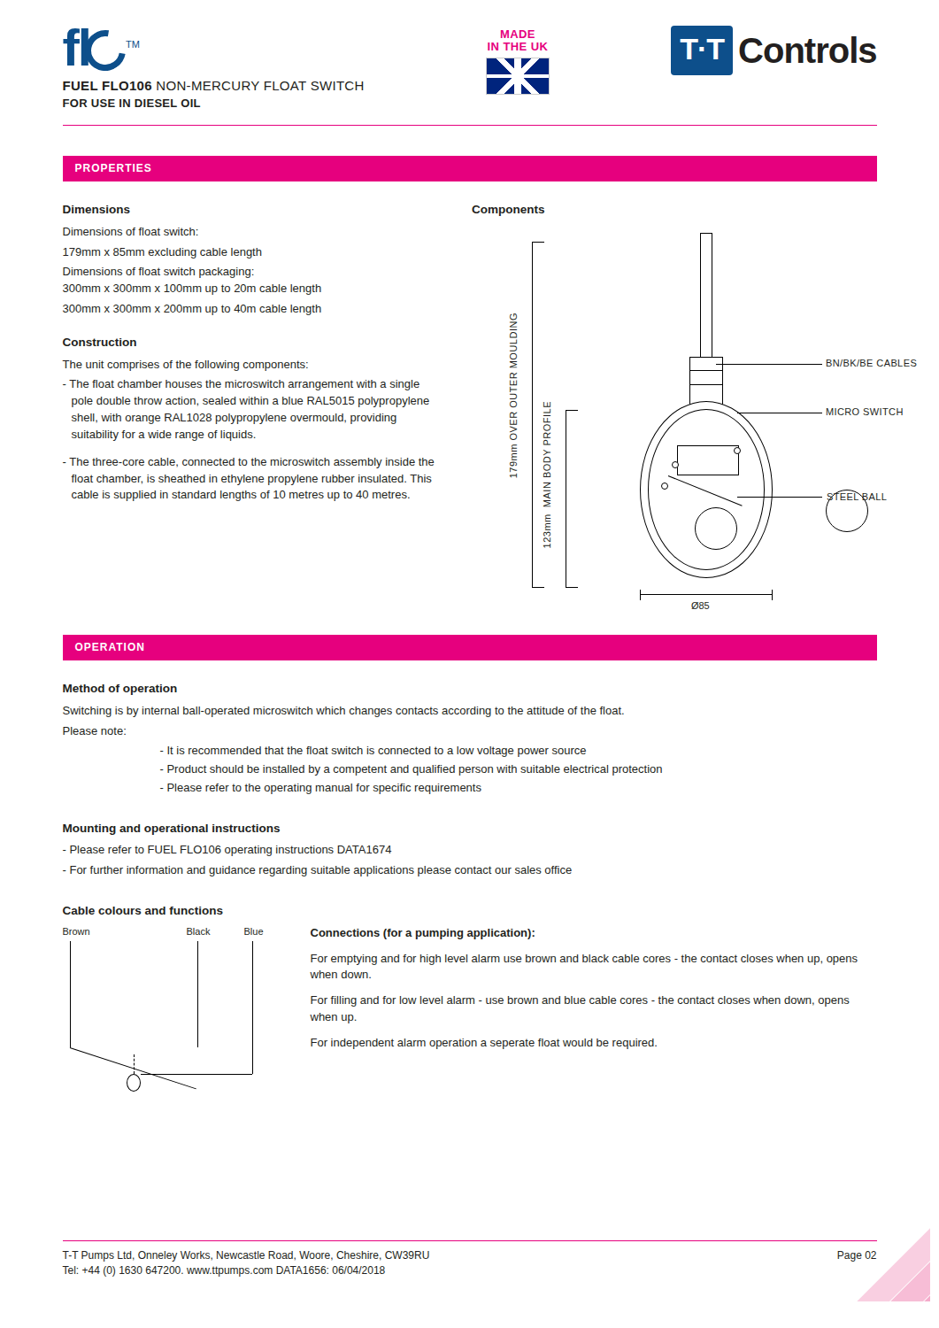fl TM
FUEL FLO106 NON-MERCURY FLOAT SWITCH
FOR USE IN DIESEL OIL
MADE
IN THE UK
T·T Controls
PROPERTIES
Dimensions
Dimensions of float switch:
179mm x 85mm excluding cable length
Dimensions of float switch packaging:
300mm x 300mm x 100mm up to 20m cable length
300mm x 300mm x 200mm up to 40m cable length
Construction
The unit comprises of the following components:
- The float chamber houses the microswitch arrangement with a single pole double throw action, sealed within a blue RAL5015 polypropylene shell, with orange RAL1028 polypropylene overmould, providing suitability for a wide range of liquids.
- The three-core cable, connected to the microswitch assembly inside the float chamber, is sheathed in ethylene propylene rubber insulated. This cable is supplied in standard lengths of 10 metres up to 40 metres.
Components
179mm OVER OUTER MOULDING 123mm MAIN BODY PROFILE
BN/BK/BE CABLES MICRO SWITCH STEEL BALL Ø85
OPERATION
Method of operation
Switching is by internal ball-operated microswitch which changes contacts according to the attitude of the float.
Please note:
- It is recommended that the float switch is connected to a low voltage power source
- Product should be installed by a competent and qualified person with suitable electrical protection
- Please refer to the operating manual for specific requirements
Mounting and operational instructions
- Please refer to FUEL FLO106 operating instructions DATA1674
- For further information and guidance regarding suitable applications please contact our sales office
Cable colours and functions
Brown Black Blue
Connections (for a pumping application):
For emptying and for high level alarm use brown and black cable cores - the contact closes when up, opens when down.
For filling and for low level alarm - use brown and blue cable cores - the contact closes when down, opens when up.
For independent alarm operation a seperate float would be required.
T-T Pumps Ltd, Onneley Works, Newcastle Road, Woore, Cheshire, CW39RU
Tel: +44 (0) 1630 647200. www.ttpumps.com DATA1656: 06/04/2018
Page 02